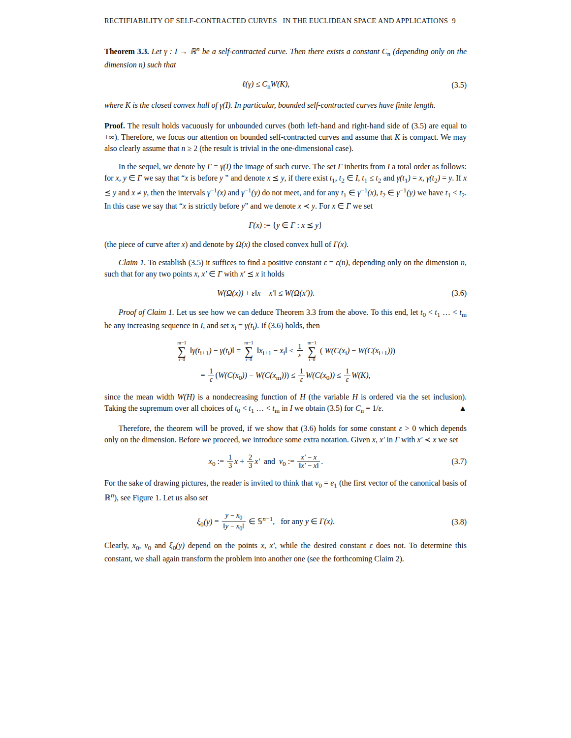RECTIFIABILITY OF SELF-CONTRACTED CURVES IN THE EUCLIDEAN SPACE AND APPLICATIONS 9
Theorem 3.3. Let γ : I → ℝn be a self-contracted curve. Then there exists a constant Cn (depending only on the dimension n) such that
ℓ(γ) ≤ CnW(K),
(3.5)
where K is the closed convex hull of γ(I). In particular, bounded self-contracted curves have finite length.
Proof. The result holds vacuously for unbounded curves (both left-hand and right-hand side of (3.5) are equal to +∞). Therefore, we focus our attention on bounded self-contracted curves and assume that K is compact. We may also clearly assume that n ≥ 2 (the result is trivial in the one-dimensional case).
In the sequel, we denote by Γ = γ(I) the image of such curve. The set Γ inherits from I a total order as follows: for x, y ∈ Γ we say that “x is before y ” and denote x ⪯ y, if there exist t1, t2 ∈ I, t1 ≤ t2 and γ(t1) = x, γ(t2) = y. If x ⪯ y and x ≠ y, then the intervals γ−1(x) and γ−1(y) do not meet, and for any t1 ∈ γ−1(x), t2 ∈ γ−1(y) we have t1 < t2. In this case we say that “x is strictly before y” and we denote x ≺ y. For x ∈ Γ we set
Γ(x) := {y ∈ Γ : x ⪯ y}
(the piece of curve after x) and denote by Ω(x) the closed convex hull of Γ(x).
Claim 1. To establish (3.5) it suffices to find a positive constant ε = ε(n), depending only on the dimension n, such that for any two points x, x′ ∈ Γ with x′ ⪯ x it holds
W(Ω(x)) + ε‖x − x′‖ ≤ W(Ω(x′)).
(3.6)
Proof of Claim 1. Let us see how we can deduce Theorem 3.3 from the above. To this end, let t0 < t1 … < tm be any increasing sequence in I, and set xi = γ(ti). If (3.6) holds, then
m−1∑i=0 ‖γ(ti+1) − γ(ti)‖ = m−1∑i=0 ‖xi+1 − xi‖ ≤ 1 ε m−1∑i=0 ( W(C(xi) − W(C(xi+1))) = 1 ε(W(C(x0)) − W(C(xm))) ≤ 1 ε W(C(x0)) ≤ 1 ε W(K),
since the mean width W(H) is a nondecreasing function of H (the variable H is ordered via the set inclusion). Taking the supremum over all choices of t0 < t1 … < tm in I we obtain (3.5) for Cn = 1/ε. ▲
Therefore, the theorem will be proved, if we show that (3.6) holds for some constant ε > 0 which depends only on the dimension. Before we proceed, we introduce some extra notation. Given x, x′ in Γ with x′ ≺ x we set
x0 := 13 x + 23 x′ and v0 := x′ − x‖x′ − x‖.
(3.7)
For the sake of drawing pictures, the reader is invited to think that v0 = e1 (the first vector of the canonical basis of ℝn), see Figure 1. Let us also set
ξ0(y) = y − x0‖y − x0‖ ∈ 𝕊n−1, for any y ∈ Γ(x).
(3.8)
Clearly, x0, v0 and ξ0(y) depend on the points x, x′, while the desired constant ε does not. To determine this constant, we shall again transform the problem into another one (see the forthcoming Claim 2).